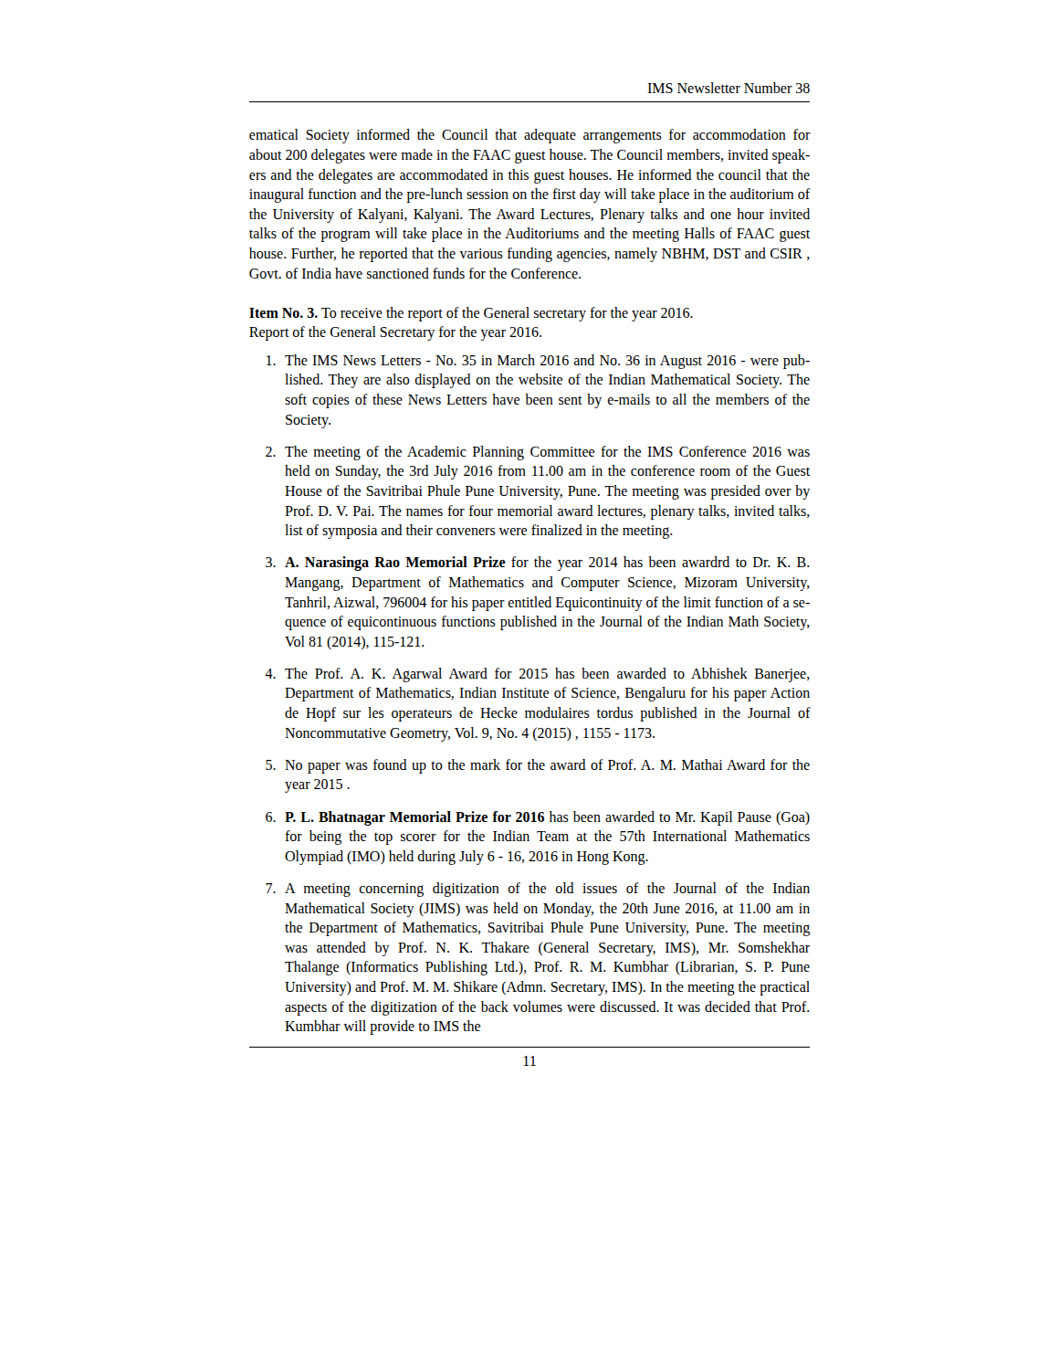IMS Newsletter Number 38
ematical Society informed the Council that adequate arrangements for accommodation for about 200 delegates were made in the FAAC guest house. The Council members, invited speakers and the delegates are accommodated in this guest houses. He informed the council that the inaugural function and the pre-lunch session on the first day will take place in the auditorium of the University of Kalyani, Kalyani. The Award Lectures, Plenary talks and one hour invited talks of the program will take place in the Auditoriums and the meeting Halls of FAAC guest house. Further, he reported that the various funding agencies, namely NBHM, DST and CSIR , Govt. of India have sanctioned funds for the Conference.
Item No. 3. To receive the report of the General secretary for the year 2016.
Report of the General Secretary for the year 2016.
The IMS News Letters - No. 35 in March 2016 and No. 36 in August 2016 - were published. They are also displayed on the website of the Indian Mathematical Society. The soft copies of these News Letters have been sent by e-mails to all the members of the Society.
The meeting of the Academic Planning Committee for the IMS Conference 2016 was held on Sunday, the 3rd July 2016 from 11.00 am in the conference room of the Guest House of the Savitribai Phule Pune University, Pune. The meeting was presided over by Prof. D. V. Pai. The names for four memorial award lectures, plenary talks, invited talks, list of symposia and their conveners were finalized in the meeting.
A. Narasinga Rao Memorial Prize for the year 2014 has been awardrd to Dr. K. B. Mangang, Department of Mathematics and Computer Science, Mizoram University, Tanhril, Aizwal, 796004 for his paper entitled Equicontinuity of the limit function of a sequence of equicontinuous functions published in the Journal of the Indian Math Society, Vol 81 (2014), 115-121.
The Prof. A. K. Agarwal Award for 2015 has been awarded to Abhishek Banerjee, Department of Mathematics, Indian Institute of Science, Bengaluru for his paper Action de Hopf sur les operateurs de Hecke modulaires tordus published in the Journal of Noncommutative Geometry, Vol. 9, No. 4 (2015) , 1155 - 1173.
No paper was found up to the mark for the award of Prof. A. M. Mathai Award for the year 2015 .
P. L. Bhatnagar Memorial Prize for 2016 has been awarded to Mr. Kapil Pause (Goa) for being the top scorer for the Indian Team at the 57th International Mathematics Olympiad (IMO) held during July 6 - 16, 2016 in Hong Kong.
A meeting concerning digitization of the old issues of the Journal of the Indian Mathematical Society (JIMS) was held on Monday, the 20th June 2016, at 11.00 am in the Department of Mathematics, Savitribai Phule Pune University, Pune. The meeting was attended by Prof. N. K. Thakare (General Secretary, IMS), Mr. Somshekhar Thalange (Informatics Publishing Ltd.), Prof. R. M. Kumbhar (Librarian, S. P. Pune University) and Prof. M. M. Shikare (Admn. Secretary, IMS). In the meeting the practical aspects of the digitization of the back volumes were discussed. It was decided that Prof. Kumbhar will provide to IMS the
11